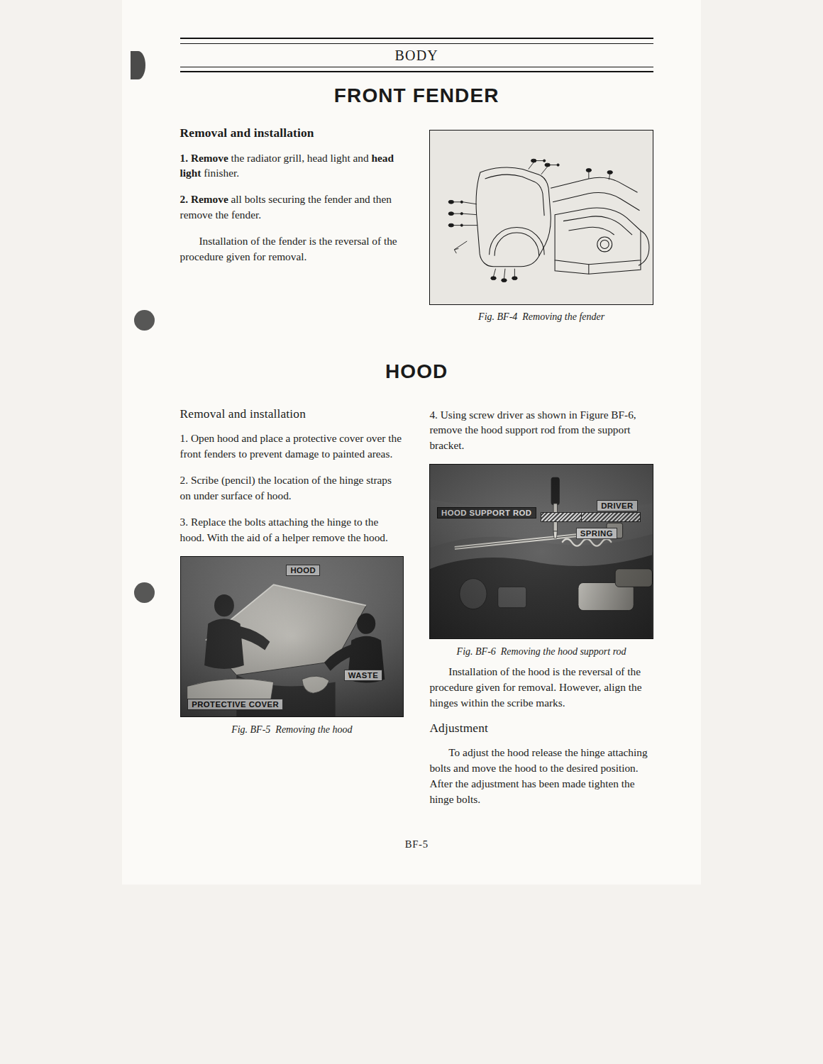BODY
FRONT FENDER
Removal and installation
1. Remove the radiator grill, head light and head light finisher.
2. Remove all bolts securing the fender and then remove the fender.
Installation of the fender is the reversal of the procedure given for removal.
Fig. BF-4 Removing the fender
HOOD
Removal and installation
1. Open hood and place a protective cover over the front fenders to prevent damage to painted areas.
2. Scribe (pencil) the location of the hinge straps on under surface of hood.
3. Replace the bolts attaching the hinge to the hood. With the aid of a helper remove the hood.
HOOD WASTE PROTECTIVE COVER
Fig. BF-5 Removing the hood
4. Using screw driver as shown in Figure BF-6, remove the hood support rod from the support bracket.
HOOD SUPPORT ROD DRIVER SPRING
Fig. BF-6 Removing the hood support rod
Installation of the hood is the reversal of the procedure given for removal. However, align the hinges within the scribe marks.
Adjustment
To adjust the hood release the hinge attaching bolts and move the hood to the desired position. After the adjustment has been made tighten the hinge bolts.
BF-5